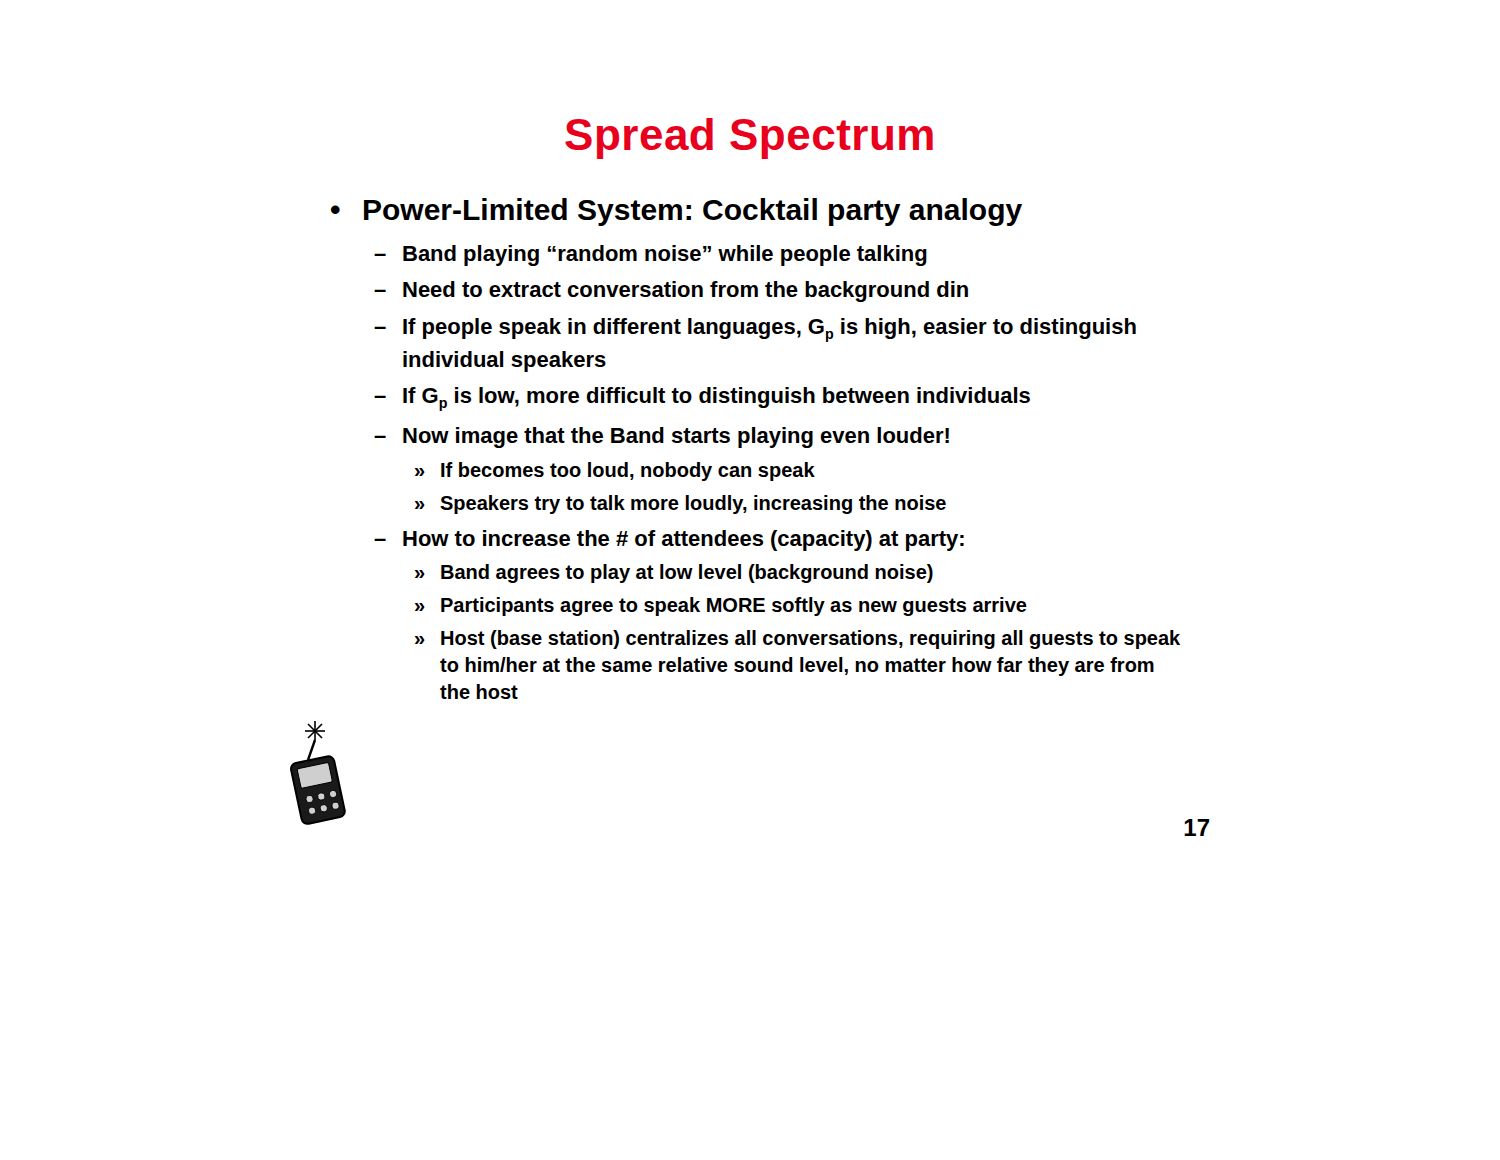Spread Spectrum
Power-Limited System: Cocktail party analogy
Band playing “random noise” while people talking
Need to extract conversation from the background din
If people speak in different languages, Gp is high, easier to distinguish individual speakers
If Gp is low, more difficult to distinguish between individuals
Now image that the Band starts playing even louder!
If becomes too loud, nobody can speak
Speakers try to talk more loudly, increasing the noise
How to increase the # of attendees (capacity) at party:
Band agrees to play at low level (background noise)
Participants agree to speak MORE softly as new guests arrive
Host (base station) centralizes all conversations, requiring all guests to speak to him/her at the same relative sound level, no matter how far they are from the host
17